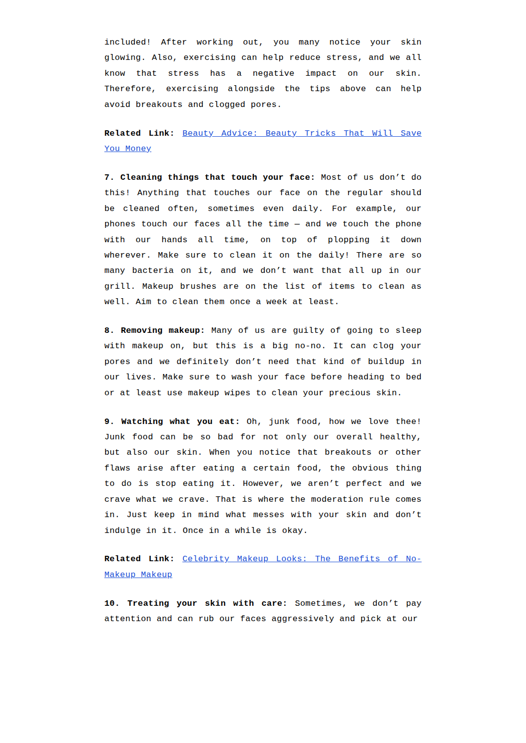included! After working out, you many notice your skin glowing. Also, exercising can help reduce stress, and we all know that stress has a negative impact on our skin. Therefore, exercising alongside the tips above can help avoid breakouts and clogged pores.
Related Link: Beauty Advice: Beauty Tricks That Will Save You Money
7. Cleaning things that touch your face: Most of us don’t do this! Anything that touches our face on the regular should be cleaned often, sometimes even daily. For example, our phones touch our faces all the time — and we touch the phone with our hands all time, on top of plopping it down wherever. Make sure to clean it on the daily! There are so many bacteria on it, and we don’t want that all up in our grill. Makeup brushes are on the list of items to clean as well. Aim to clean them once a week at least.
8. Removing makeup: Many of us are guilty of going to sleep with makeup on, but this is a big no-no. It can clog your pores and we definitely don’t need that kind of buildup in our lives. Make sure to wash your face before heading to bed or at least use makeup wipes to clean your precious skin.
9. Watching what you eat: Oh, junk food, how we love thee! Junk food can be so bad for not only our overall healthy, but also our skin. When you notice that breakouts or other flaws arise after eating a certain food, the obvious thing to do is stop eating it. However, we aren’t perfect and we crave what we crave. That is where the moderation rule comes in. Just keep in mind what messes with your skin and don’t indulge in it. Once in a while is okay.
Related Link: Celebrity Makeup Looks: The Benefits of No-Makeup Makeup
10. Treating your skin with care: Sometimes, we don’t pay attention and can rub our faces aggressively and pick at our